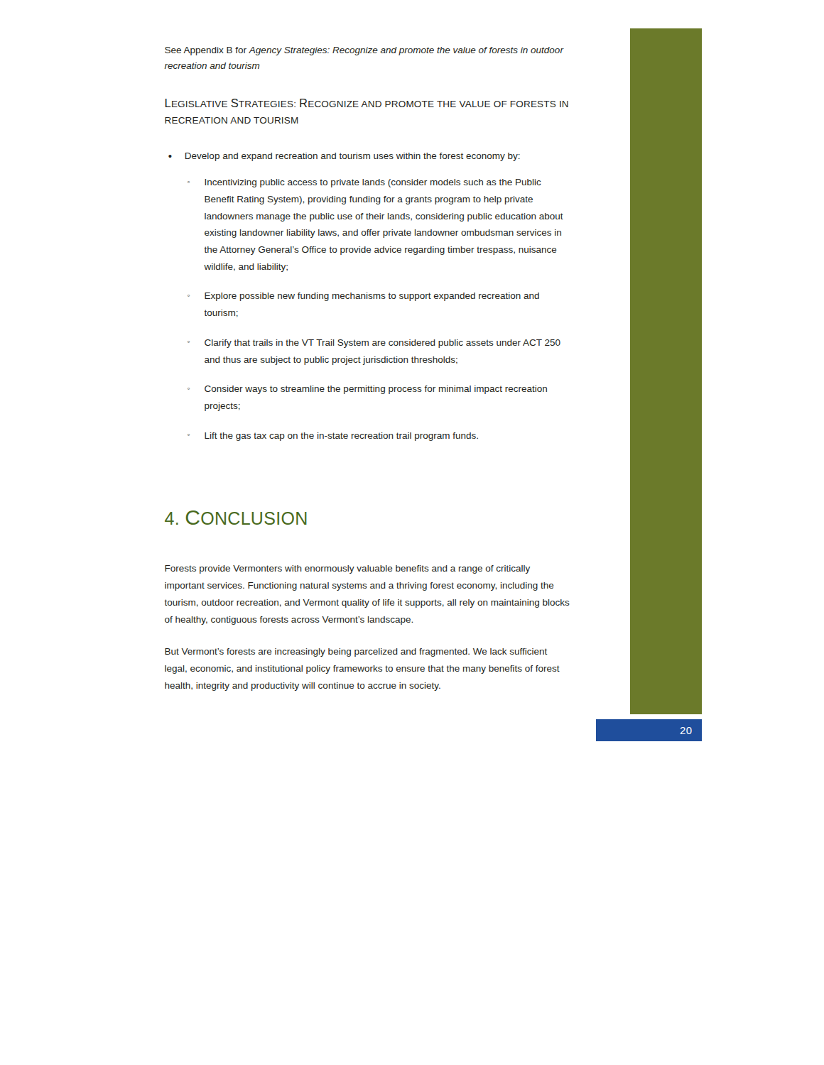See Appendix B for Agency Strategies: Recognize and promote the value of forests in outdoor recreation and tourism
LEGISLATIVE STRATEGIES: RECOGNIZE AND PROMOTE THE VALUE OF FORESTS IN RECREATION AND TOURISM
Develop and expand recreation and tourism uses within the forest economy by:
Incentivizing public access to private lands (consider models such as the Public Benefit Rating System), providing funding for a grants program to help private landowners manage the public use of their lands, considering public education about existing landowner liability laws, and offer private landowner ombudsman services in the Attorney General’s Office to provide advice regarding timber trespass, nuisance wildlife, and liability;
Explore possible new funding mechanisms to support expanded recreation and tourism;
Clarify that trails in the VT Trail System are considered public assets under ACT 250 and thus are subject to public project jurisdiction thresholds;
Consider ways to streamline the permitting process for minimal impact recreation projects;
Lift the gas tax cap on the in-state recreation trail program funds.
4. CONCLUSION
Forests provide Vermonters with enormously valuable benefits and a range of critically important services. Functioning natural systems and a thriving forest economy, including the tourism, outdoor recreation, and Vermont quality of life it supports, all rely on maintaining blocks of healthy, contiguous forests across Vermont’s landscape.
But Vermont’s forests are increasingly being parcelized and fragmented. We lack sufficient legal, economic, and institutional policy frameworks to ensure that the many benefits of forest health, integrity and productivity will continue to accrue in society.
20